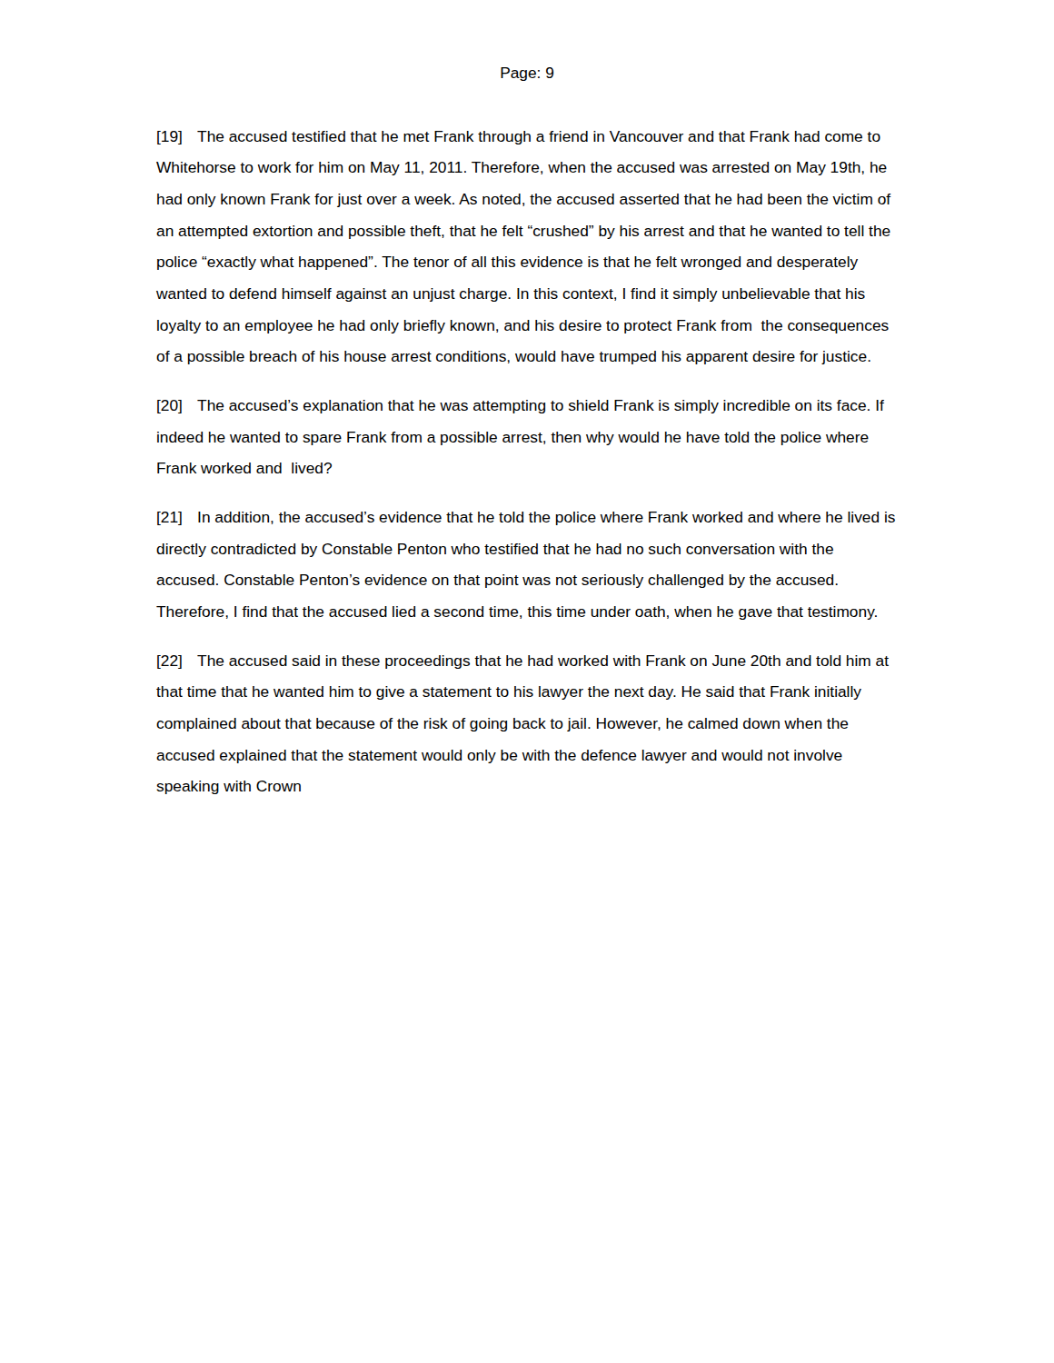Page: 9
[19] The accused testified that he met Frank through a friend in Vancouver and that Frank had come to Whitehorse to work for him on May 11, 2011. Therefore, when the accused was arrested on May 19th, he had only known Frank for just over a week. As noted, the accused asserted that he had been the victim of an attempted extortion and possible theft, that he felt “crushed” by his arrest and that he wanted to tell the police “exactly what happened”. The tenor of all this evidence is that he felt wronged and desperately wanted to defend himself against an unjust charge. In this context, I find it simply unbelievable that his loyalty to an employee he had only briefly known, and his desire to protect Frank from the consequences of a possible breach of his house arrest conditions, would have trumped his apparent desire for justice.
[20] The accused’s explanation that he was attempting to shield Frank is simply incredible on its face. If indeed he wanted to spare Frank from a possible arrest, then why would he have told the police where Frank worked and lived?
[21] In addition, the accused’s evidence that he told the police where Frank worked and where he lived is directly contradicted by Constable Penton who testified that he had no such conversation with the accused. Constable Penton’s evidence on that point was not seriously challenged by the accused. Therefore, I find that the accused lied a second time, this time under oath, when he gave that testimony.
[22] The accused said in these proceedings that he had worked with Frank on June 20th and told him at that time that he wanted him to give a statement to his lawyer the next day. He said that Frank initially complained about that because of the risk of going back to jail. However, he calmed down when the accused explained that the statement would only be with the defence lawyer and would not involve speaking with Crown